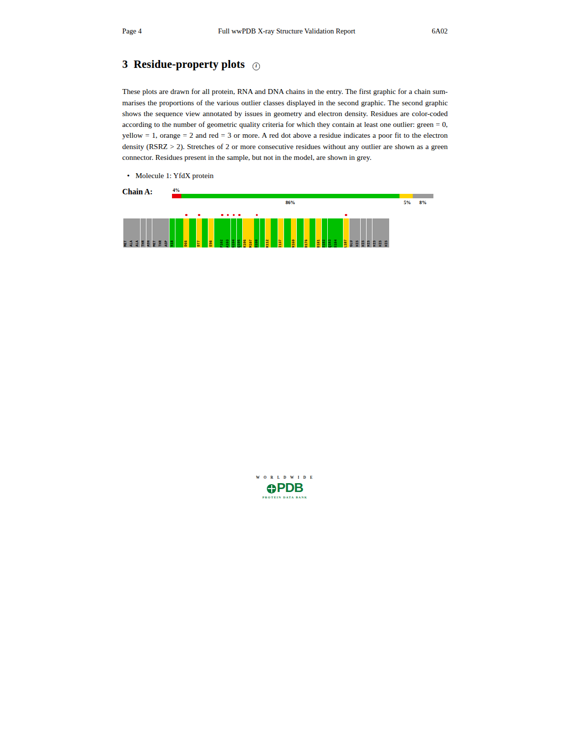Page 4
Full wwPDB X-ray Structure Validation Report
6A02
3 Residue-property plots i
These plots are drawn for all protein, RNA and DNA chains in the entry. The first graphic for a chain summarises the proportions of the various outlier classes displayed in the second graphic. The second graphic shows the sequence view annotated by issues in geometry and electron density. Residues are color-coded according to the number of geometric quality criteria for which they contain at least one outlier: green = 0, yellow = 1, orange = 2 and red = 3 or more. A red dot above a residue indicates a poor fit to the electron density (RSRZ > 2). Stretches of 2 or more consecutive residues without any outlier are shown as a green connector. Residues present in the sample, but not in the model, are shown in grey.
Molecule 1: YfdX protein
Chain A:
4%
86%
5%
8%
MET
ALA
ALA
THR
ASN
MET
THR
ASP
N18
D66
D77
E98
P102
A103
G104
Q105
K106
M107
D108
K112
I137
N160
D176
D181
S182
Q183
S184
L187
GLU
HIS
HIS
HIS
HIS
HIS
HIS
W O R L D W I D E
PDB
PROTEIN DATA BANK